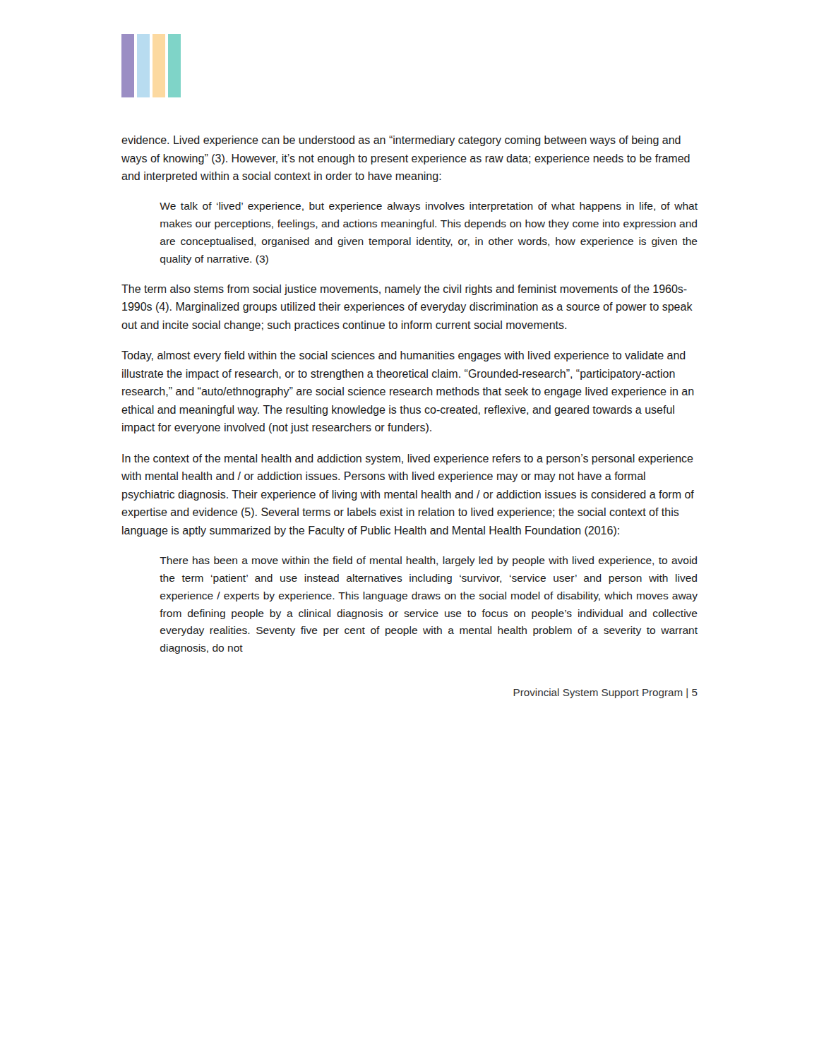evidence. Lived experience can be understood as an “intermediary category coming between ways of being and ways of knowing” (3). However, it’s not enough to present experience as raw data; experience needs to be framed and interpreted within a social context in order to have meaning:
We talk of ‘lived’ experience, but experience always involves interpretation of what happens in life, of what makes our perceptions, feelings, and actions meaningful. This depends on how they come into expression and are conceptualised, organised and given temporal identity, or, in other words, how experience is given the quality of narrative. (3)
The term also stems from social justice movements, namely the civil rights and feminist movements of the 1960s-1990s (4). Marginalized groups utilized their experiences of everyday discrimination as a source of power to speak out and incite social change; such practices continue to inform current social movements.
Today, almost every field within the social sciences and humanities engages with lived experience to validate and illustrate the impact of research, or to strengthen a theoretical claim. “Grounded-research”, “participatory-action research,” and “auto/ethnography” are social science research methods that seek to engage lived experience in an ethical and meaningful way. The resulting knowledge is thus co-created, reflexive, and geared towards a useful impact for everyone involved (not just researchers or funders).
In the context of the mental health and addiction system, lived experience refers to a person’s personal experience with mental health and / or addiction issues. Persons with lived experience may or may not have a formal psychiatric diagnosis. Their experience of living with mental health and / or addiction issues is considered a form of expertise and evidence (5). Several terms or labels exist in relation to lived experience; the social context of this language is aptly summarized by the Faculty of Public Health and Mental Health Foundation (2016):
There has been a move within the field of mental health, largely led by people with lived experience, to avoid the term ‘patient’ and use instead alternatives including ‘survivor, ‘service user’ and person with lived experience / experts by experience. This language draws on the social model of disability, which moves away from defining people by a clinical diagnosis or service use to focus on people’s individual and collective everyday realities. Seventy five per cent of people with a mental health problem of a severity to warrant diagnosis, do not
Provincial System Support Program | 5